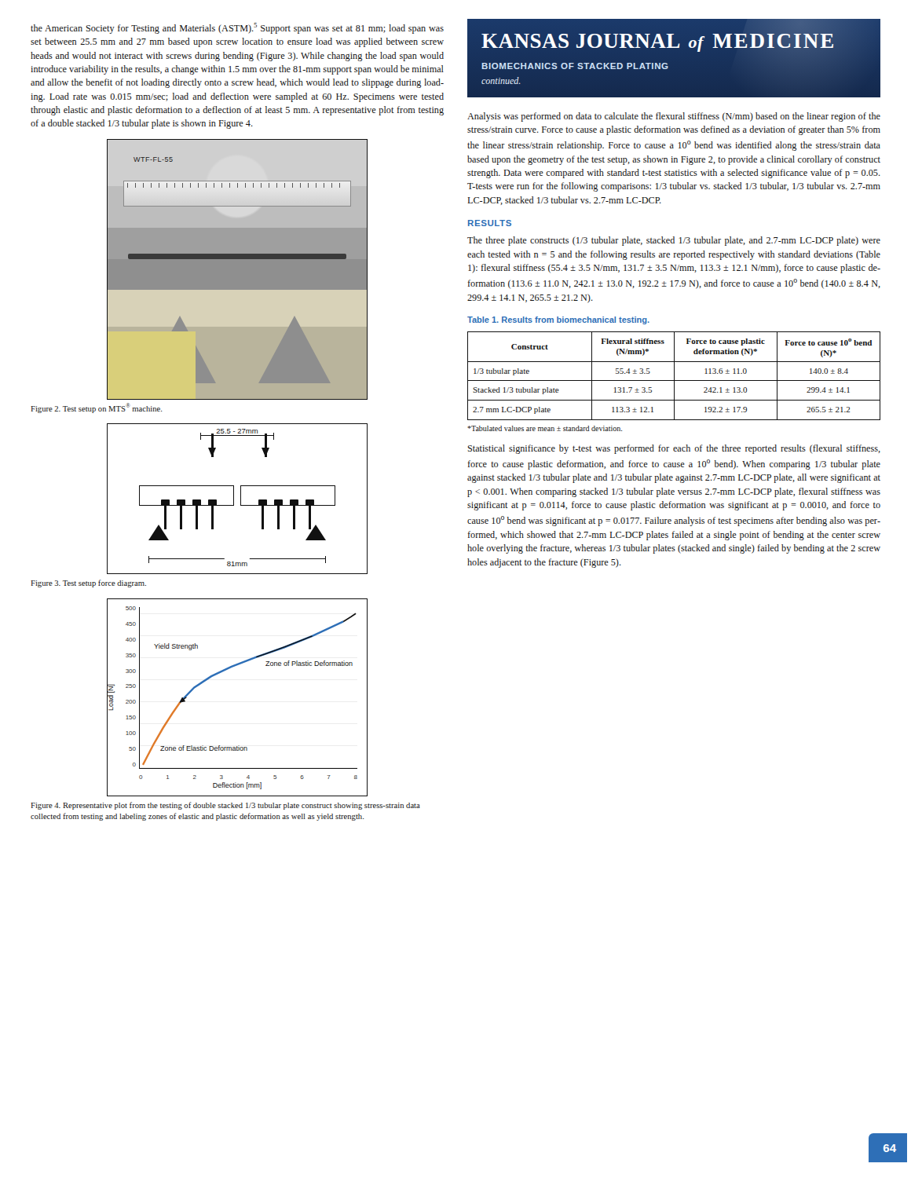the American Society for Testing and Materials (ASTM).5 Support span was set at 81 mm; load span was set between 25.5 mm and 27 mm based upon screw location to ensure load was applied between screw heads and would not interact with screws during bending (Figure 3). While changing the load span would introduce variability in the results, a change within 1.5 mm over the 81-mm support span would be minimal and allow the benefit of not loading directly onto a screw head, which would lead to slippage during loading. Load rate was 0.015 mm/sec; load and deflection were sampled at 60 Hz. Specimens were tested through elastic and plastic deformation to a deflection of at least 5 mm. A representative plot from testing of a double stacked 1/3 tubular plate is shown in Figure 4.
WTF-FL-55
Figure 2. Test setup on MTS® machine.
25.5 - 27mm
81mm
Figure 3. Test setup force diagram.
500
450
400
350
300
250
200
150
100
50
0
Yield Strength
Zone of Plastic Deformation
Zone of Elastic Deformation
0
1
2
3
4
5
6
7
8
Load [N]
Deflection [mm]
Figure 4. Representative plot from the testing of double stacked 1/3 tubular plate construct showing stress-strain data collected from testing and labeling zones of elastic and plastic deformation as well as yield strength.
KANSAS JOURNAL of MEDICINE
BIOMECHANICS OF STACKED PLATING
continued.
Analysis was performed on data to calculate the flexural stiffness (N/mm) based on the linear region of the stress/strain curve. Force to cause a plastic deformation was defined as a deviation of greater than 5% from the linear stress/strain relationship. Force to cause a 10o bend was identified along the stress/strain data based upon the geometry of the test setup, as shown in Figure 2, to provide a clinical corollary of construct strength. Data were compared with standard t-test statistics with a selected significance value of p = 0.05. T-tests were run for the following comparisons: 1/3 tubular vs. stacked 1/3 tubular, 1/3 tubular vs. 2.7-mm LC-DCP, stacked 1/3 tubular vs. 2.7-mm LC-DCP.
RESULTS
The three plate constructs (1/3 tubular plate, stacked 1/3 tubular plate, and 2.7-mm LC-DCP plate) were each tested with n = 5 and the following results are reported respectively with standard deviations (Table 1): flexural stiffness (55.4 ± 3.5 N/mm, 131.7 ± 3.5 N/mm, 113.3 ± 12.1 N/mm), force to cause plastic deformation (113.6 ± 11.0 N, 242.1 ± 13.0 N, 192.2 ± 17.9 N), and force to cause a 10o bend (140.0 ± 8.4 N, 299.4 ± 14.1 N, 265.5 ± 21.2 N).
Table 1. Results from biomechanical testing.
| Construct | Flexural stiffness (N/mm)* | Force to cause plastic deformation (N)* | Force to cause 10 o bend (N)* |
| --- | --- | --- | --- |
| 1/3 tubular plate | 55.4 ± 3.5 | 113.6 ± 11.0 | 140.0 ± 8.4 |
| Stacked 1/3 tubular plate | 131.7 ± 3.5 | 242.1 ± 13.0 | 299.4 ± 14.1 |
| 2.7 mm LC-DCP plate | 113.3 ± 12.1 | 192.2 ± 17.9 | 265.5 ± 21.2 |
*Tabulated values are mean ± standard deviation.
Statistical significance by t-test was performed for each of the three reported results (flexural stiffness, force to cause plastic deformation, and force to cause a 10o bend). When comparing 1/3 tubular plate against stacked 1/3 tubular plate and 1/3 tubular plate against 2.7-mm LC-DCP plate, all were significant at p < 0.001. When comparing stacked 1/3 tubular plate versus 2.7-mm LC-DCP plate, flexural stiffness was significant at p = 0.0114, force to cause plastic deformation was significant at p = 0.0010, and force to cause 10o bend was significant at p = 0.0177. Failure analysis of test specimens after bending also was performed, which showed that 2.7-mm LC-DCP plates failed at a single point of bending at the center screw hole overlying the fracture, whereas 1/3 tubular plates (stacked and single) failed by bending at the 2 screw holes adjacent to the fracture (Figure 5).
64